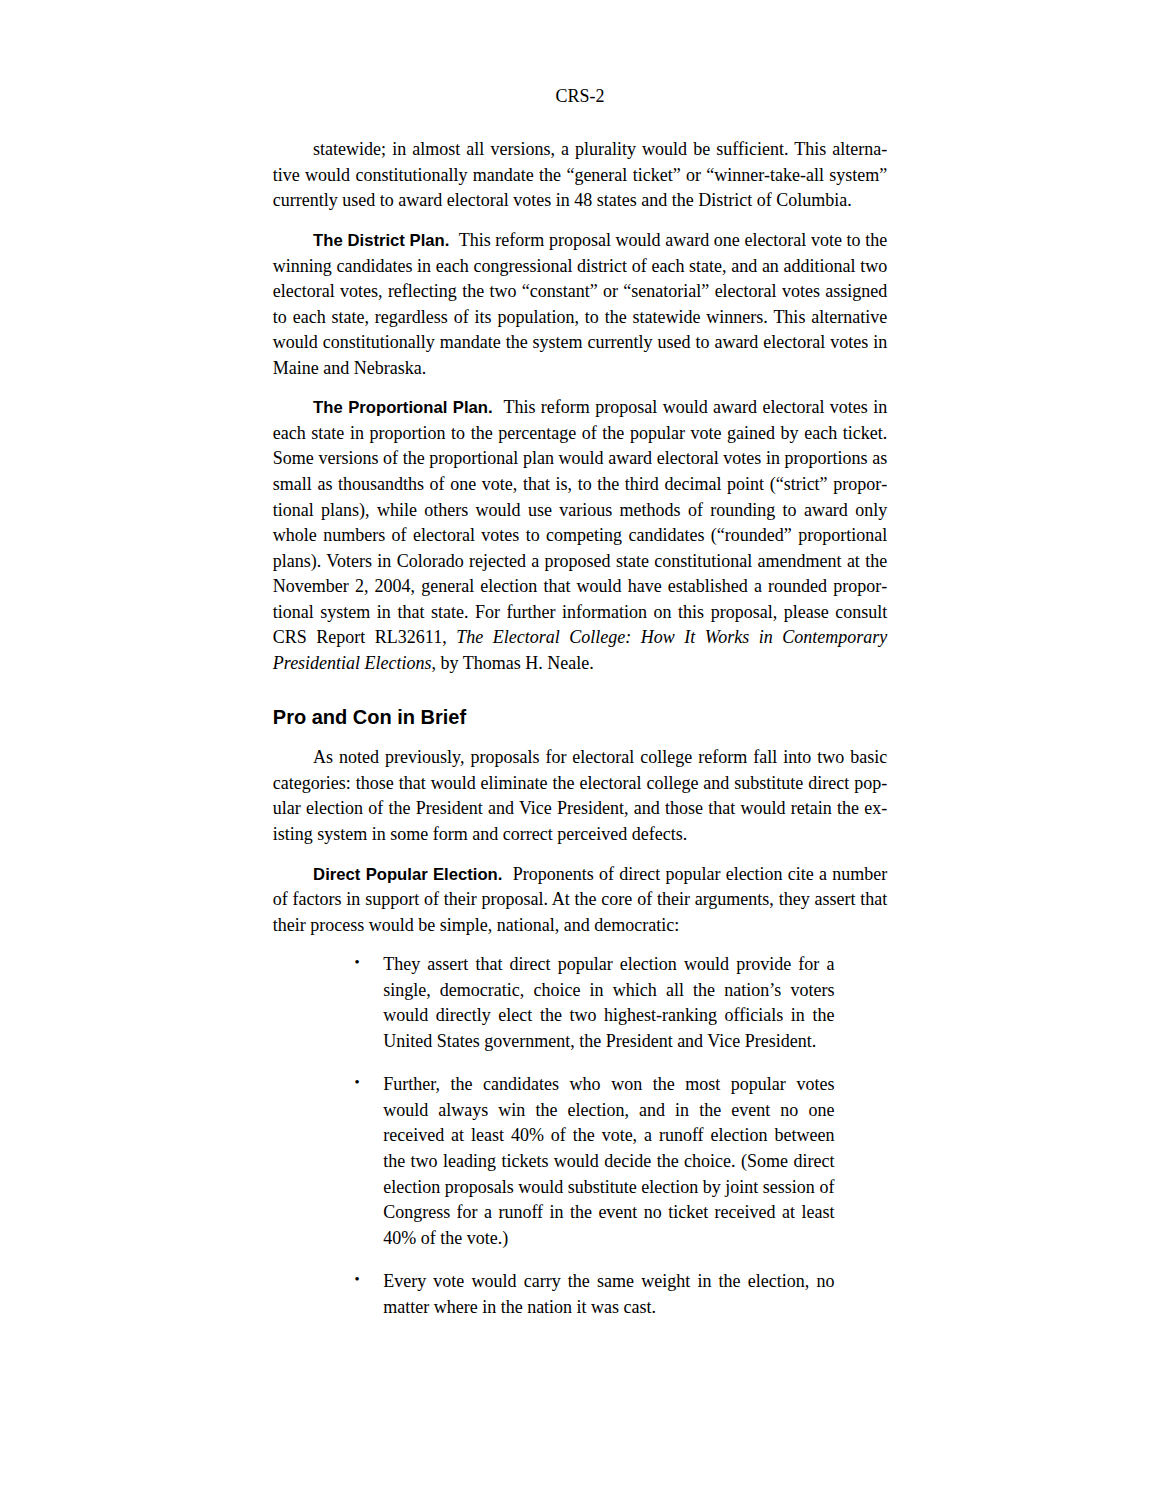CRS-2
statewide; in almost all versions, a plurality would be sufficient. This alternative would constitutionally mandate the “general ticket” or “winner-take-all system” currently used to award electoral votes in 48 states and the District of Columbia.
The District Plan. This reform proposal would award one electoral vote to the winning candidates in each congressional district of each state, and an additional two electoral votes, reflecting the two “constant” or “senatorial” electoral votes assigned to each state, regardless of its population, to the statewide winners. This alternative would constitutionally mandate the system currently used to award electoral votes in Maine and Nebraska.
The Proportional Plan. This reform proposal would award electoral votes in each state in proportion to the percentage of the popular vote gained by each ticket. Some versions of the proportional plan would award electoral votes in proportions as small as thousandths of one vote, that is, to the third decimal point (“strict” proportional plans), while others would use various methods of rounding to award only whole numbers of electoral votes to competing candidates (“rounded” proportional plans). Voters in Colorado rejected a proposed state constitutional amendment at the November 2, 2004, general election that would have established a rounded proportional system in that state. For further information on this proposal, please consult CRS Report RL32611, The Electoral College: How It Works in Contemporary Presidential Elections, by Thomas H. Neale.
Pro and Con in Brief
As noted previously, proposals for electoral college reform fall into two basic categories: those that would eliminate the electoral college and substitute direct popular election of the President and Vice President, and those that would retain the existing system in some form and correct perceived defects.
Direct Popular Election. Proponents of direct popular election cite a number of factors in support of their proposal. At the core of their arguments, they assert that their process would be simple, national, and democratic:
They assert that direct popular election would provide for a single, democratic, choice in which all the nation’s voters would directly elect the two highest-ranking officials in the United States government, the President and Vice President.
Further, the candidates who won the most popular votes would always win the election, and in the event no one received at least 40% of the vote, a runoff election between the two leading tickets would decide the choice. (Some direct election proposals would substitute election by joint session of Congress for a runoff in the event no ticket received at least 40% of the vote.)
Every vote would carry the same weight in the election, no matter where in the nation it was cast.